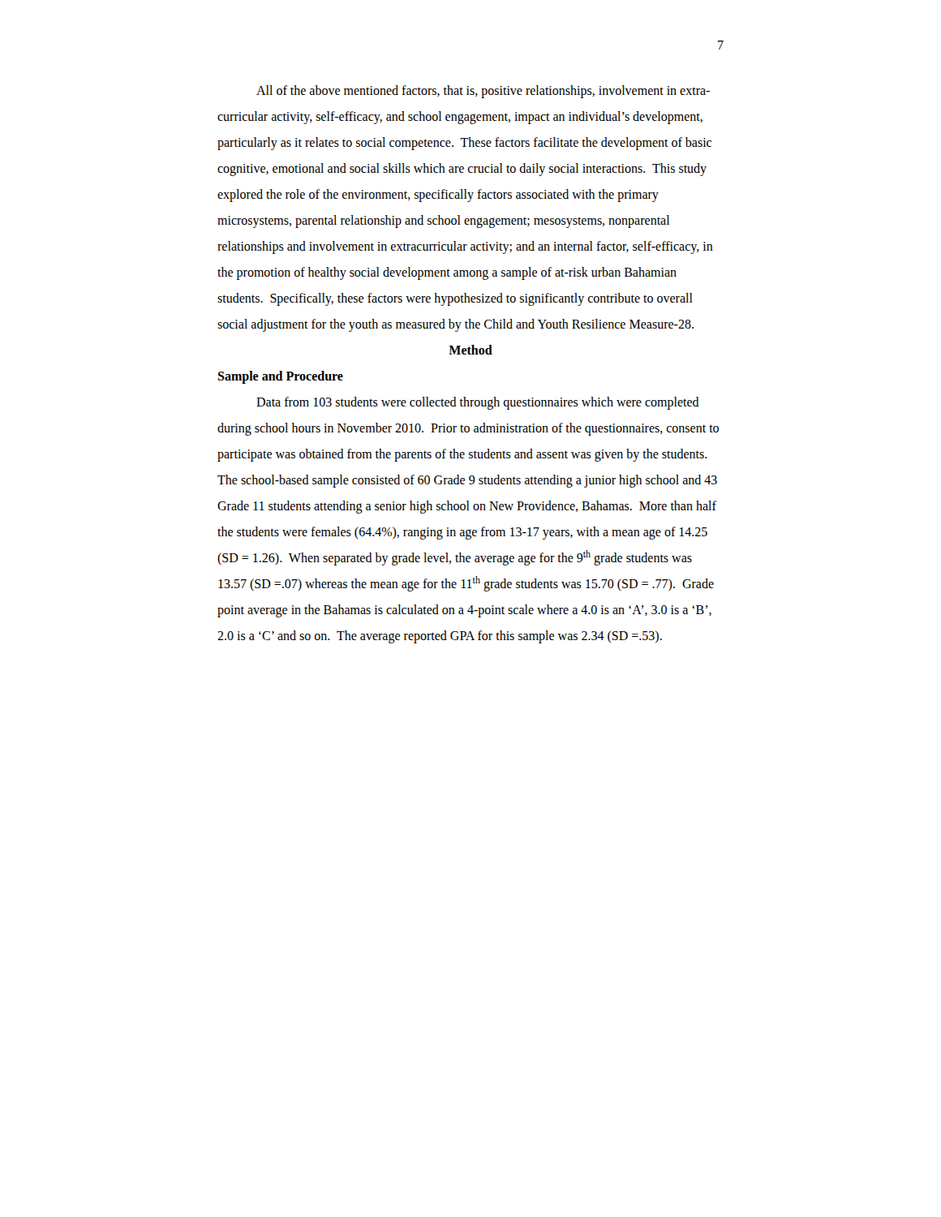7
All of the above mentioned factors, that is, positive relationships, involvement in extra-curricular activity, self-efficacy, and school engagement, impact an individual’s development, particularly as it relates to social competence. These factors facilitate the development of basic cognitive, emotional and social skills which are crucial to daily social interactions. This study explored the role of the environment, specifically factors associated with the primary microsystems, parental relationship and school engagement; mesosystems, nonparental relationships and involvement in extracurricular activity; and an internal factor, self-efficacy, in the promotion of healthy social development among a sample of at-risk urban Bahamian students. Specifically, these factors were hypothesized to significantly contribute to overall social adjustment for the youth as measured by the Child and Youth Resilience Measure-28.
Method
Sample and Procedure
Data from 103 students were collected through questionnaires which were completed during school hours in November 2010. Prior to administration of the questionnaires, consent to participate was obtained from the parents of the students and assent was given by the students. The school-based sample consisted of 60 Grade 9 students attending a junior high school and 43 Grade 11 students attending a senior high school on New Providence, Bahamas. More than half the students were females (64.4%), ranging in age from 13-17 years, with a mean age of 14.25 (SD = 1.26). When separated by grade level, the average age for the 9th grade students was 13.57 (SD =.07) whereas the mean age for the 11th grade students was 15.70 (SD = .77). Grade point average in the Bahamas is calculated on a 4-point scale where a 4.0 is an ‘A’, 3.0 is a ‘B’, 2.0 is a ‘C’ and so on. The average reported GPA for this sample was 2.34 (SD =.53).